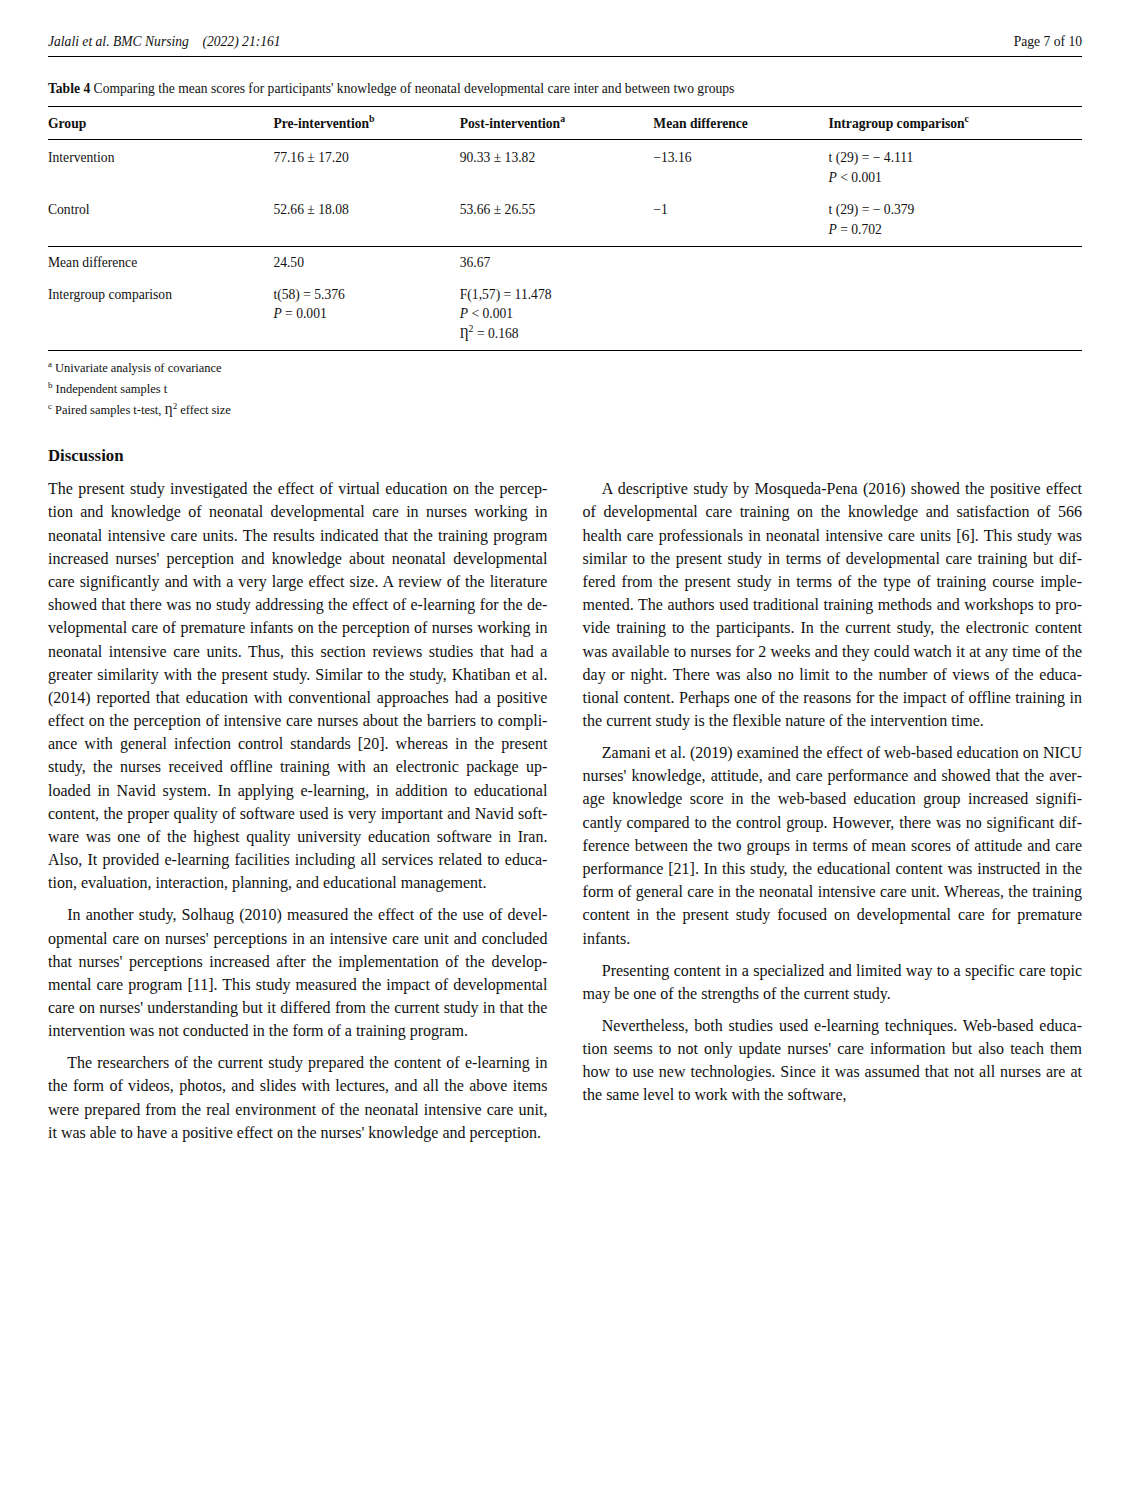Jalali et al. BMC Nursing (2022) 21:161
Page 7 of 10
Table 4 Comparing the mean scores for participants' knowledge of neonatal developmental care inter and between two groups
| Group | Pre-intervention b | Post-intervention a | Mean difference | Intragroup comparison c |
| --- | --- | --- | --- | --- |
| Intervention | 77.16 ± 17.20 | 90.33 ± 13.82 | −13.16 | t (29) = − 4.111 P < 0.001 |
| Control | 52.66 ± 18.08 | 53.66 ± 26.55 | −1 | t (29) = − 0.379 P = 0.702 |
| Mean difference | 24.50 | 36.67 | | |
| Intergroup comparison | t(58) = 5.376 P = 0.001 | F(1,57) = 11.478 P < 0.001 Ƞ 2 = 0.168 | | |
a Univariate analysis of covariance
b Independent samples t
c Paired samples t-test, Ƞ2 effect size
Discussion
The present study investigated the effect of virtual education on the perception and knowledge of neonatal developmental care in nurses working in neonatal intensive care units. The results indicated that the training program increased nurses' perception and knowledge about neonatal developmental care significantly and with a very large effect size. A review of the literature showed that there was no study addressing the effect of e-learning for the developmental care of premature infants on the perception of nurses working in neonatal intensive care units. Thus, this section reviews studies that had a greater similarity with the present study. Similar to the study, Khatiban et al. (2014) reported that education with conventional approaches had a positive effect on the perception of intensive care nurses about the barriers to compliance with general infection control standards [20]. whereas in the present study, the nurses received offline training with an electronic package uploaded in Navid system. In applying e-learning, in addition to educational content, the proper quality of software used is very important and Navid software was one of the highest quality university education software in Iran. Also, It provided e-learning facilities including all services related to education, evaluation, interaction, planning, and educational management.
In another study, Solhaug (2010) measured the effect of the use of developmental care on nurses' perceptions in an intensive care unit and concluded that nurses' perceptions increased after the implementation of the developmental care program [11]. This study measured the impact of developmental care on nurses' understanding but it differed from the current study in that the intervention was not conducted in the form of a training program.
The researchers of the current study prepared the content of e-learning in the form of videos, photos, and slides with lectures, and all the above items were prepared from the real environment of the neonatal intensive care unit, it was able to have a positive effect on the nurses' knowledge and perception.
A descriptive study by Mosqueda-Pena (2016) showed the positive effect of developmental care training on the knowledge and satisfaction of 566 health care professionals in neonatal intensive care units [6]. This study was similar to the present study in terms of developmental care training but differed from the present study in terms of the type of training course implemented. The authors used traditional training methods and workshops to provide training to the participants. In the current study, the electronic content was available to nurses for 2 weeks and they could watch it at any time of the day or night. There was also no limit to the number of views of the educational content. Perhaps one of the reasons for the impact of offline training in the current study is the flexible nature of the intervention time.
Zamani et al. (2019) examined the effect of web-based education on NICU nurses' knowledge, attitude, and care performance and showed that the average knowledge score in the web-based education group increased significantly compared to the control group. However, there was no significant difference between the two groups in terms of mean scores of attitude and care performance [21]. In this study, the educational content was instructed in the form of general care in the neonatal intensive care unit. Whereas, the training content in the present study focused on developmental care for premature infants.
Presenting content in a specialized and limited way to a specific care topic may be one of the strengths of the current study.
Nevertheless, both studies used e-learning techniques. Web-based education seems to not only update nurses' care information but also teach them how to use new technologies. Since it was assumed that not all nurses are at the same level to work with the software,